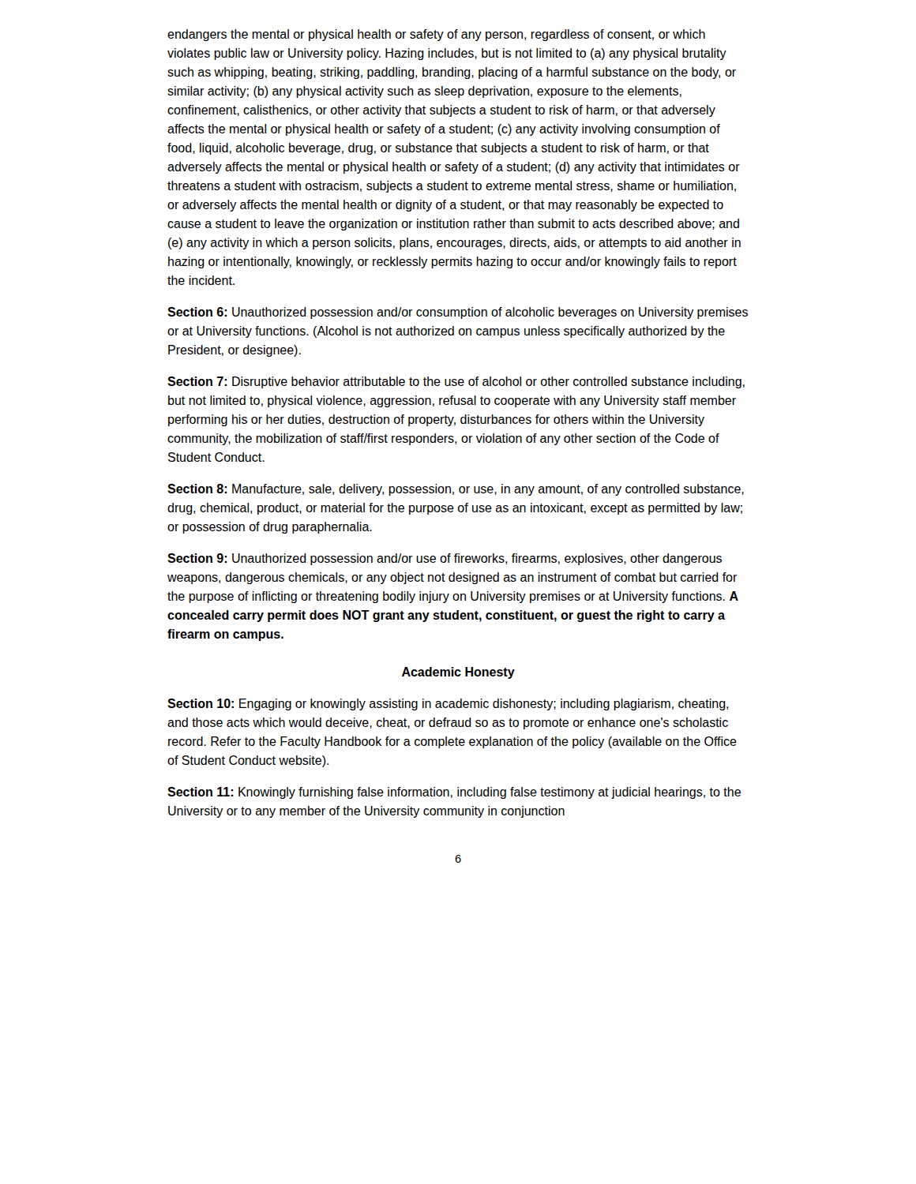endangers the mental or physical health or safety of any person, regardless of consent, or which violates public law or University policy. Hazing includes, but is not limited to (a) any physical brutality such as whipping, beating, striking, paddling, branding, placing of a harmful substance on the body, or similar activity; (b) any physical activity such as sleep deprivation, exposure to the elements, confinement, calisthenics, or other activity that subjects a student to risk of harm, or that adversely affects the mental or physical health or safety of a student; (c) any activity involving consumption of food, liquid, alcoholic beverage, drug, or substance that subjects a student to risk of harm, or that adversely affects the mental or physical health or safety of a student; (d) any activity that intimidates or threatens a student with ostracism, subjects a student to extreme mental stress, shame or humiliation, or adversely affects the mental health or dignity of a student, or that may reasonably be expected to cause a student to leave the organization or institution rather than submit to acts described above; and (e) any activity in which a person solicits, plans, encourages, directs, aids, or attempts to aid another in hazing or intentionally, knowingly, or recklessly permits hazing to occur and/or knowingly fails to report the incident.
Section 6: Unauthorized possession and/or consumption of alcoholic beverages on University premises or at University functions. (Alcohol is not authorized on campus unless specifically authorized by the President, or designee).
Section 7: Disruptive behavior attributable to the use of alcohol or other controlled substance including, but not limited to, physical violence, aggression, refusal to cooperate with any University staff member performing his or her duties, destruction of property, disturbances for others within the University community, the mobilization of staff/first responders, or violation of any other section of the Code of Student Conduct.
Section 8: Manufacture, sale, delivery, possession, or use, in any amount, of any controlled substance, drug, chemical, product, or material for the purpose of use as an intoxicant, except as permitted by law; or possession of drug paraphernalia.
Section 9: Unauthorized possession and/or use of fireworks, firearms, explosives, other dangerous weapons, dangerous chemicals, or any object not designed as an instrument of combat but carried for the purpose of inflicting or threatening bodily injury on University premises or at University functions. A concealed carry permit does NOT grant any student, constituent, or guest the right to carry a firearm on campus.
Academic Honesty
Section 10: Engaging or knowingly assisting in academic dishonesty; including plagiarism, cheating, and those acts which would deceive, cheat, or defraud so as to promote or enhance one's scholastic record. Refer to the Faculty Handbook for a complete explanation of the policy (available on the Office of Student Conduct website).
Section 11: Knowingly furnishing false information, including false testimony at judicial hearings, to the University or to any member of the University community in conjunction
6